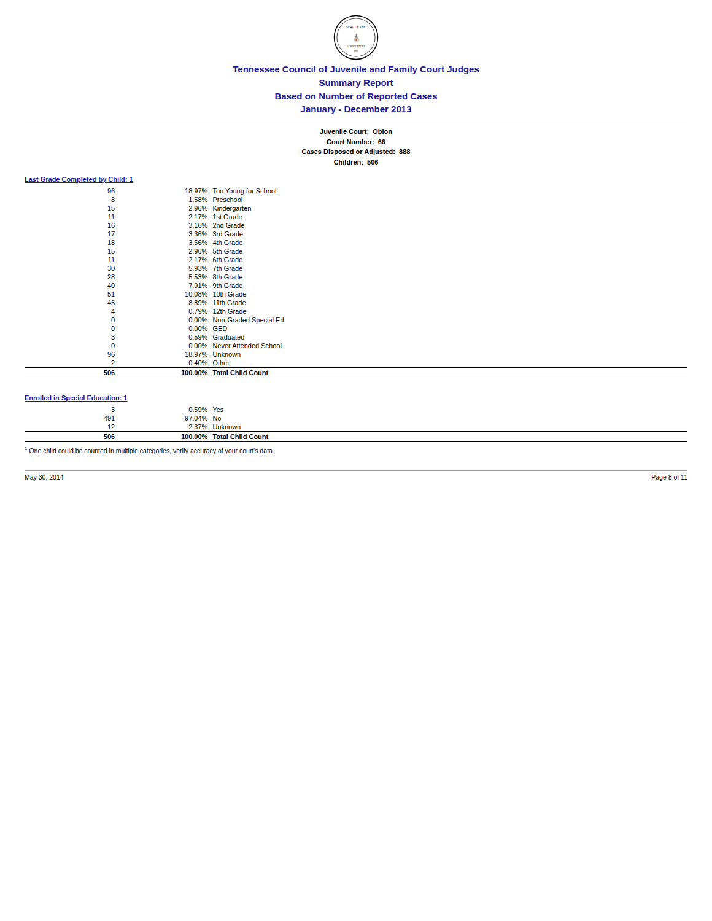Tennessee Council of Juvenile and Family Court Judges
Summary Report
Based on Number of Reported Cases
January - December 2013
Juvenile Court: Obion
Court Number: 66
Cases Disposed or Adjusted: 888
Children: 506
Last Grade Completed by Child: 1
| 96 | 18.97% | Too Young for School |
| 8 | 1.58% | Preschool |
| 15 | 2.96% | Kindergarten |
| 11 | 2.17% | 1st Grade |
| 16 | 3.16% | 2nd Grade |
| 17 | 3.36% | 3rd Grade |
| 18 | 3.56% | 4th Grade |
| 15 | 2.96% | 5th Grade |
| 11 | 2.17% | 6th Grade |
| 30 | 5.93% | 7th Grade |
| 28 | 5.53% | 8th Grade |
| 40 | 7.91% | 9th Grade |
| 51 | 10.08% | 10th Grade |
| 45 | 8.89% | 11th Grade |
| 4 | 0.79% | 12th Grade |
| 0 | 0.00% | Non-Graded Special Ed |
| 0 | 0.00% | GED |
| 3 | 0.59% | Graduated |
| 0 | 0.00% | Never Attended School |
| 96 | 18.97% | Unknown |
| 2 | 0.40% | Other |
| 506 | 100.00% | Total Child Count |
Enrolled in Special Education: 1
| 3 | 0.59% | Yes |
| 491 | 97.04% | No |
| 12 | 2.37% | Unknown |
| 506 | 100.00% | Total Child Count |
1 One child could be counted in multiple categories, verify accuracy of your court's data
May 30, 2014 Page 8 of 11